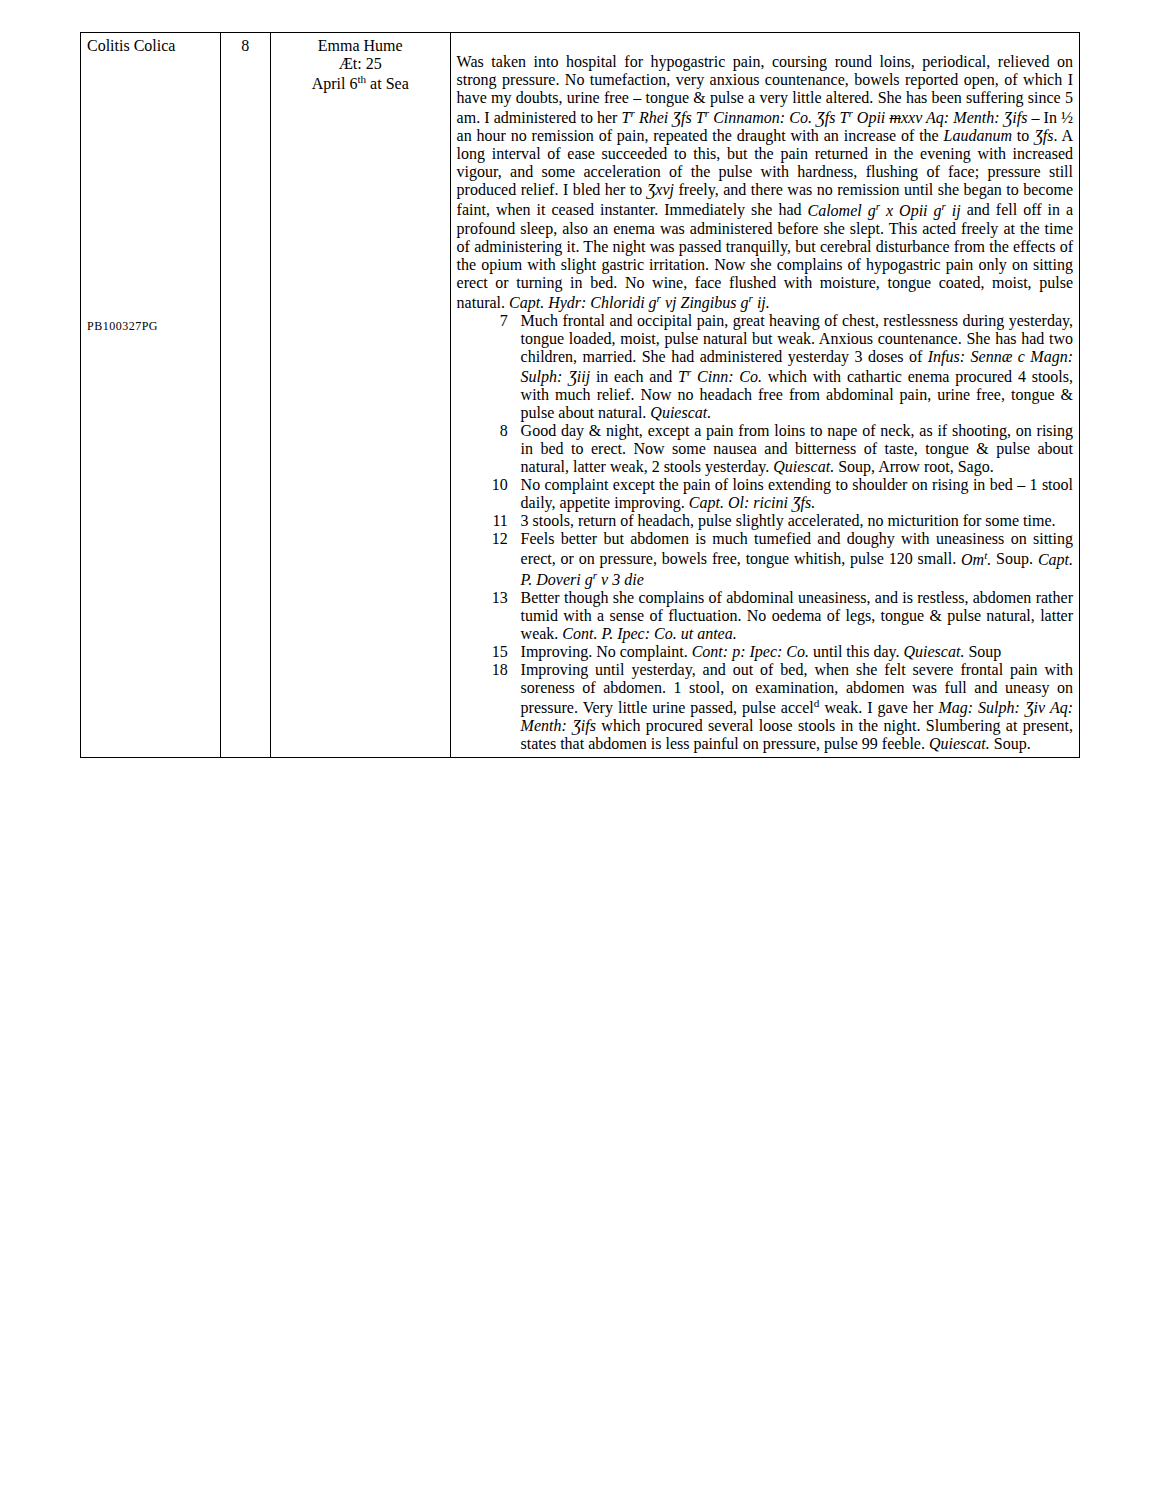| Colitis Colica PB100327PG | 8 | Emma Hume Æt: 25 April 6 th at Sea | Was taken into hospital for hypogastric pain, coursing round loins, periodical, relieved on strong pressure. No tumefaction, very anxious countenance, bowels reported open, of which I have my doubts, urine free – tongue & pulse a very little altered. She has been suffering since 5 am. I administered to her T r Rhei Ʒfs T r Cinnamon: Co. Ʒfs T r Opii m xxv Aq: Menth: Ʒifs – In ½ an hour no remission of pain, repeated the draught with an increase of the Laudanum to Ʒfs . A long interval of ease succeeded to this, but the pain returned in the evening with increased vigour, and some acceleration of the pulse with hardness, flushing of face; pressure still produced relief. I bled her to Ʒxvj freely, and there was no remission until she began to become faint, when it ceased instanter. Immediately she had Calomel g r x Opii g r ij and fell off in a profound sleep, also an enema was administered before she slept. This acted freely at the time of administering it. The night was passed tranquilly, but cerebral disturbance from the effects of the opium with slight gastric irritation. Now she complains of hypogastric pain only on sitting erect or turning in bed. No wine, face flushed with moisture, tongue coated, moist, pulse natural. Capt. Hydr: Chloridi g r vj Zingibus g r ij. 7 Much frontal and occipital pain, great heaving of chest, restlessness during yesterday, tongue loaded, moist, pulse natural but weak. Anxious countenance. She has had two children, married. She had administered yesterday 3 doses of Infus: Sennæ c Magn: Sulph: Ʒiij in each and T r Cinn: Co. which with cathartic enema procured 4 stools, with much relief. Now no headach free from abdominal pain, urine free, tongue & pulse about natural. Quiescat. 8 Good day & night, except a pain from loins to nape of neck, as if shooting, on rising in bed to erect. Now some nausea and bitterness of taste, tongue & pulse about natural, latter weak, 2 stools yesterday. Quiescat. Soup, Arrow root, Sago. 10 No complaint except the pain of loins extending to shoulder on rising in bed – 1 stool daily, appetite improving. Capt. Ol: ricini Ʒfs. 11 3 stools, return of headach, pulse slightly accelerated, no micturition for some time. 12 Feels better but abdomen is much tumefied and doughy with uneasiness on sitting erect, or on pressure, bowels free, tongue whitish, pulse 120 small. Om t . Soup. Capt. P. Doveri g r v 3 die 13 Better though she complains of abdominal uneasiness, and is restless, abdomen rather tumid with a sense of fluctuation. No oedema of legs, tongue & pulse natural, latter weak. Cont. P. Ipec: Co. ut antea. 15 Improving. No complaint. Cont: p: Ipec: Co. until this day. Quiescat. Soup 18 Improving until yesterday, and out of bed, when she felt severe frontal pain with soreness of abdomen. 1 stool, on examination, abdomen was full and uneasy on pressure. Very little urine passed, pulse accel d weak. I gave her Mag: Sulph: Ʒiv Aq: Menth: Ʒifs which procured several loose stools in the night. Slumbering at present, states that abdomen is less painful on pressure, pulse 99 feeble. Quiescat. Soup. |